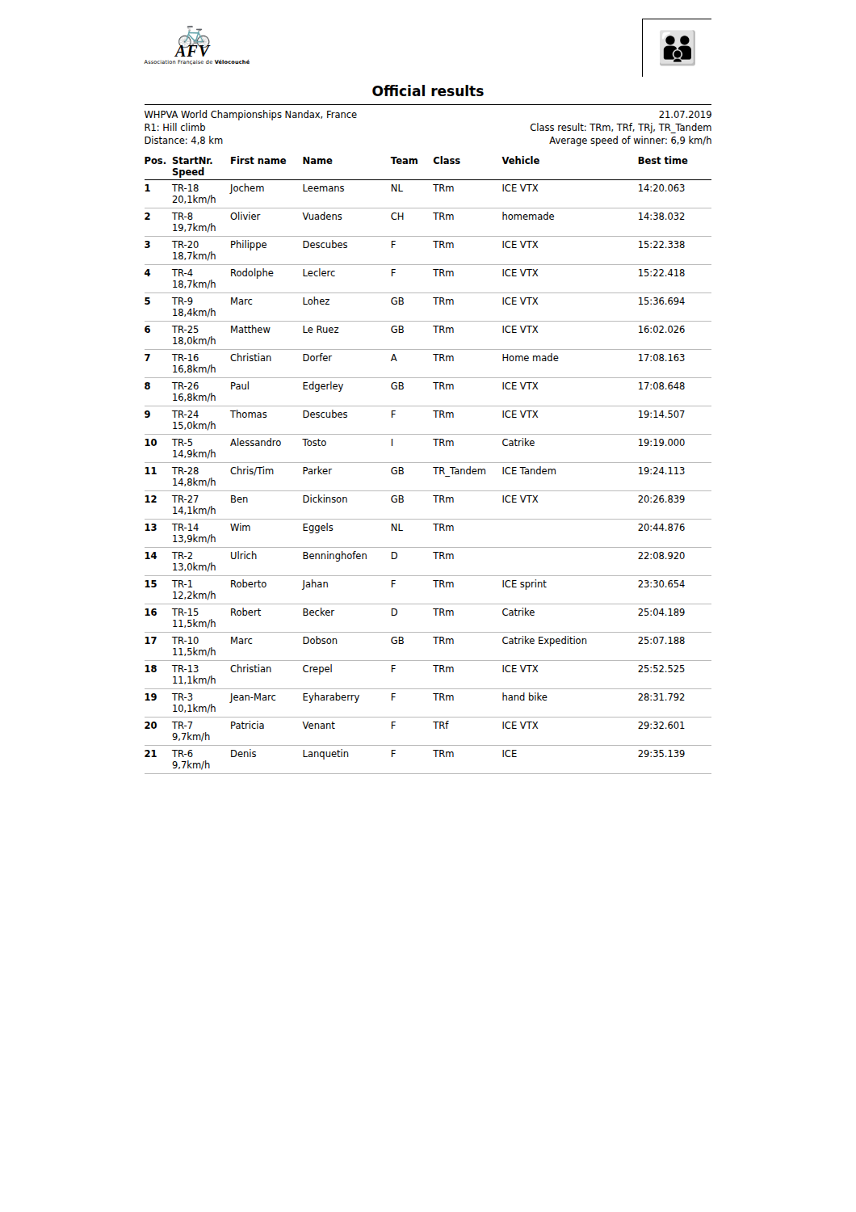🚲
AFV
Association Française de Vélocouché
👪
Official results
| WHPVA World Championships Nandax, France | 21.07.2019 |
| R1: Hill climb | Class result: TRm, TRf, TRj, TR_Tandem |
| Distance: 4,8 km | Average speed of winner: 6,9 km/h |
| Pos. | StartNr. Speed | First name | Name | Team | Class | Vehicle | Best time |
| --- | --- | --- | --- | --- | --- | --- | --- |
| 1 | TR-18 20,1km/h | Jochem | Leemans | NL | TRm | ICE VTX | 14:20.063 |
| 2 | TR-8 19,7km/h | Olivier | Vuadens | CH | TRm | homemade | 14:38.032 |
| 3 | TR-20 18,7km/h | Philippe | Descubes | F | TRm | ICE VTX | 15:22.338 |
| 4 | TR-4 18,7km/h | Rodolphe | Leclerc | F | TRm | ICE VTX | 15:22.418 |
| 5 | TR-9 18,4km/h | Marc | Lohez | GB | TRm | ICE VTX | 15:36.694 |
| 6 | TR-25 18,0km/h | Matthew | Le Ruez | GB | TRm | ICE VTX | 16:02.026 |
| 7 | TR-16 16,8km/h | Christian | Dorfer | A | TRm | Home made | 17:08.163 |
| 8 | TR-26 16,8km/h | Paul | Edgerley | GB | TRm | ICE VTX | 17:08.648 |
| 9 | TR-24 15,0km/h | Thomas | Descubes | F | TRm | ICE VTX | 19:14.507 |
| 10 | TR-5 14,9km/h | Alessandro | Tosto | I | TRm | Catrike | 19:19.000 |
| 11 | TR-28 14,8km/h | Chris/Tim | Parker | GB | TR_Tandem | ICE Tandem | 19:24.113 |
| 12 | TR-27 14,1km/h | Ben | Dickinson | GB | TRm | ICE VTX | 20:26.839 |
| 13 | TR-14 13,9km/h | Wim | Eggels | NL | TRm | | 20:44.876 |
| 14 | TR-2 13,0km/h | Ulrich | Benninghofen | D | TRm | | 22:08.920 |
| 15 | TR-1 12,2km/h | Roberto | Jahan | F | TRm | ICE sprint | 23:30.654 |
| 16 | TR-15 11,5km/h | Robert | Becker | D | TRm | Catrike | 25:04.189 |
| 17 | TR-10 11,5km/h | Marc | Dobson | GB | TRm | Catrike Expedition | 25:07.188 |
| 18 | TR-13 11,1km/h | Christian | Crepel | F | TRm | ICE VTX | 25:52.525 |
| 19 | TR-3 10,1km/h | Jean-Marc | Eyharaberry | F | TRm | hand bike | 28:31.792 |
| 20 | TR-7 9,7km/h | Patricia | Venant | F | TRf | ICE VTX | 29:32.601 |
| 21 | TR-6 9,7km/h | Denis | Lanquetin | F | TRm | ICE | 29:35.139 |